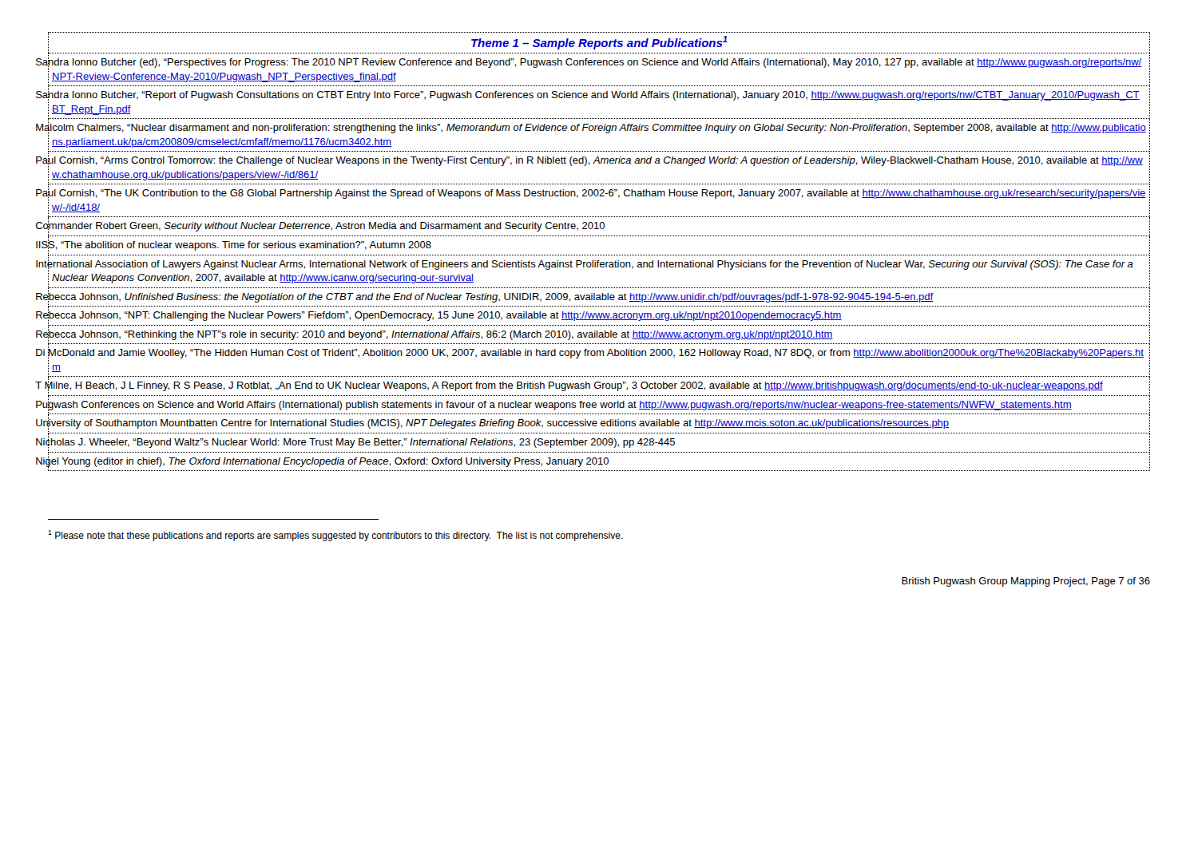Theme 1 – Sample Reports and Publications 1
| Sandra Ionno Butcher (ed), “Perspectives for Progress: The 2010 NPT Review Conference and Beyond”, Pugwash Conferences on Science and World Affairs (International), May 2010, 127 pp, available at http://www.pugwash.org/reports/nw/NPT-Review-Conference-May-2010/Pugwash_NPT_Perspectives_final.pdf |
| Sandra Ionno Butcher, “Report of Pugwash Consultations on CTBT Entry Into Force”, Pugwash Conferences on Science and World Affairs (International), January 2010, http://www.pugwash.org/reports/nw/CTBT_January_2010/Pugwash_CTBT_Rept_Fin.pdf |
| Malcolm Chalmers, “Nuclear disarmament and non-proliferation: strengthening the links”, Memorandum of Evidence of Foreign Affairs Committee Inquiry on Global Security: Non-Proliferation , September 2008, available at http://www.publications.parliament.uk/pa/cm200809/cmselect/cmfaff/memo/1176/ucm3402.htm |
| Paul Cornish, “Arms Control Tomorrow: the Challenge of Nuclear Weapons in the Twenty-First Century”, in R Niblett (ed), America and a Changed World: A question of Leadership , Wiley-Blackwell-Chatham House, 2010, available at http://www.chathamhouse.org.uk/publications/papers/view/-/id/861/ |
| Paul Cornish, “The UK Contribution to the G8 Global Partnership Against the Spread of Weapons of Mass Destruction, 2002-6”, Chatham House Report, January 2007, available at http://www.chathamhouse.org.uk/research/security/papers/view/-/id/418/ |
| Commander Robert Green, Security without Nuclear Deterrence , Astron Media and Disarmament and Security Centre, 2010 |
| IISS, “The abolition of nuclear weapons. Time for serious examination?”, Autumn 2008 |
| International Association of Lawyers Against Nuclear Arms, International Network of Engineers and Scientists Against Proliferation, and International Physicians for the Prevention of Nuclear War, Securing our Survival (SOS): The Case for a Nuclear Weapons Convention , 2007, available at http://www.icanw.org/securing-our-survival |
| Rebecca Johnson, Unfinished Business: the Negotiation of the CTBT and the End of Nuclear Testing , UNIDIR, 2009, available at http://www.unidir.ch/pdf/ouvrages/pdf-1-978-92-9045-194-5-en.pdf |
| Rebecca Johnson, “NPT: Challenging the Nuclear Powers” Fiefdom”, OpenDemocracy, 15 June 2010, available at http://www.acronym.org.uk/npt/npt2010opendemocracy5.htm |
| Rebecca Johnson, “Rethinking the NPT”s role in security: 2010 and beyond”, International Affairs , 86:2 (March 2010), available at http://www.acronym.org.uk/npt/npt2010.htm |
| Di McDonald and Jamie Woolley, “The Hidden Human Cost of Trident”, Abolition 2000 UK, 2007, available in hard copy from Abolition 2000, 162 Holloway Road, N7 8DQ, or from http://www.abolition2000uk.org/The%20Blackaby%20Papers.htm |
| T Milne, H Beach, J L Finney, R S Pease, J Rotblat, „An End to UK Nuclear Weapons, A Report from the British Pugwash Group”, 3 October 2002, available at http://www.britishpugwash.org/documents/end-to-uk-nuclear-weapons.pdf |
| Pugwash Conferences on Science and World Affairs (International) publish statements in favour of a nuclear weapons free world at http://www.pugwash.org/reports/nw/nuclear-weapons-free-statements/NWFW_statements.htm |
| University of Southampton Mountbatten Centre for International Studies (MCIS), NPT Delegates Briefing Book , successive editions available at http://www.mcis.soton.ac.uk/publications/resources.php |
| Nicholas J. Wheeler, “Beyond Waltz”s Nuclear World: More Trust May Be Better,” International Relations , 23 (September 2009), pp 428-445 |
| Nigel Young (editor in chief), The Oxford International Encyclopedia of Peace , Oxford: Oxford University Press, January 2010 |
1 Please note that these publications and reports are samples suggested by contributors to this directory. The list is not comprehensive.
British Pugwash Group Mapping Project, Page 7 of 36